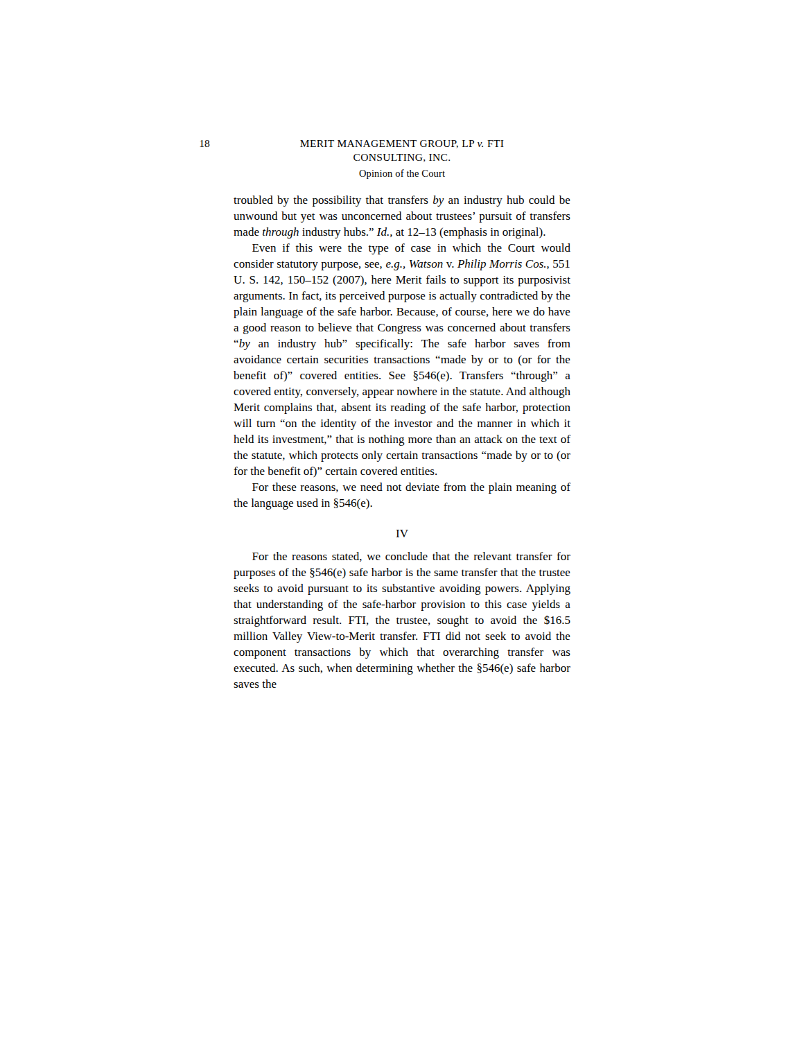18 Merit Management Group, LP v. FTI
Consulting, Inc.
Opinion of the Court
troubled by the possibility that transfers by an industry hub could be unwound but yet was unconcerned about trustees’ pursuit of transfers made through industry hubs.” Id., at 12–13 (emphasis in original).
Even if this were the type of case in which the Court would consider statutory purpose, see, e.g., Watson v. Philip Morris Cos., 551 U. S. 142, 150–152 (2007), here Merit fails to support its purposivist arguments. In fact, its perceived purpose is actually contradicted by the plain language of the safe harbor. Because, of course, here we do have a good reason to believe that Congress was concerned about transfers “by an industry hub” specifically: The safe harbor saves from avoidance certain securities transactions “made by or to (or for the benefit of)” covered entities. See §546(e). Transfers “through” a covered entity, conversely, appear nowhere in the statute. And although Merit complains that, absent its reading of the safe harbor, protection will turn “on the identity of the investor and the manner in which it held its investment,” that is nothing more than an attack on the text of the statute, which protects only certain transactions “made by or to (or for the benefit of)” certain covered entities.
For these reasons, we need not deviate from the plain meaning of the language used in §546(e).
IV
For the reasons stated, we conclude that the relevant transfer for purposes of the §546(e) safe harbor is the same transfer that the trustee seeks to avoid pursuant to its substantive avoiding powers. Applying that understanding of the safe-harbor provision to this case yields a straightforward result. FTI, the trustee, sought to avoid the $16.5 million Valley View-to-Merit transfer. FTI did not seek to avoid the component transactions by which that overarching transfer was executed. As such, when determining whether the §546(e) safe harbor saves the